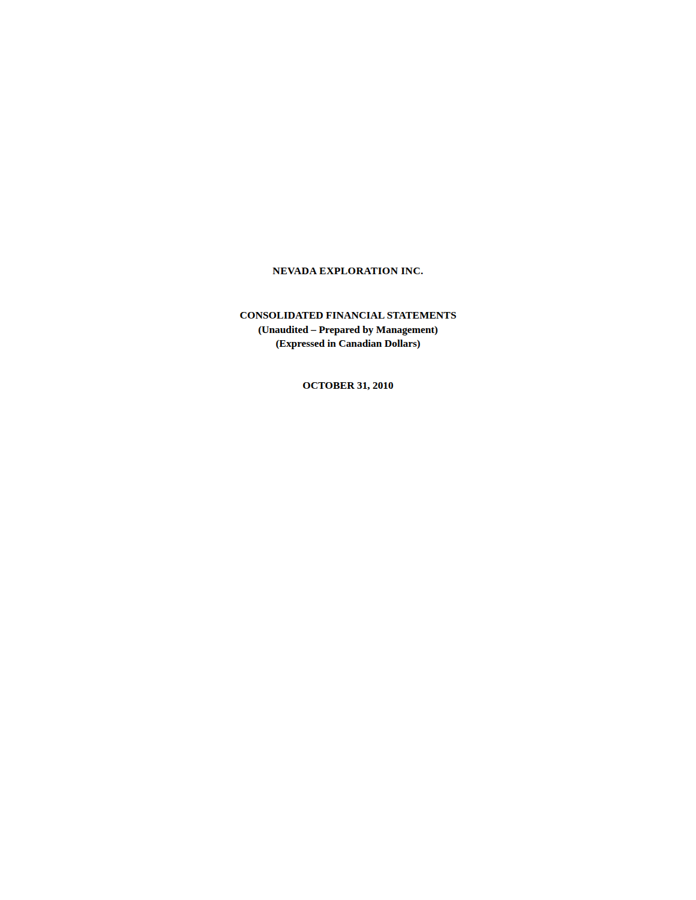NEVADA EXPLORATION INC.
CONSOLIDATED FINANCIAL STATEMENTS
(Unaudited – Prepared by Management)
(Expressed in Canadian Dollars)
OCTOBER 31, 2010